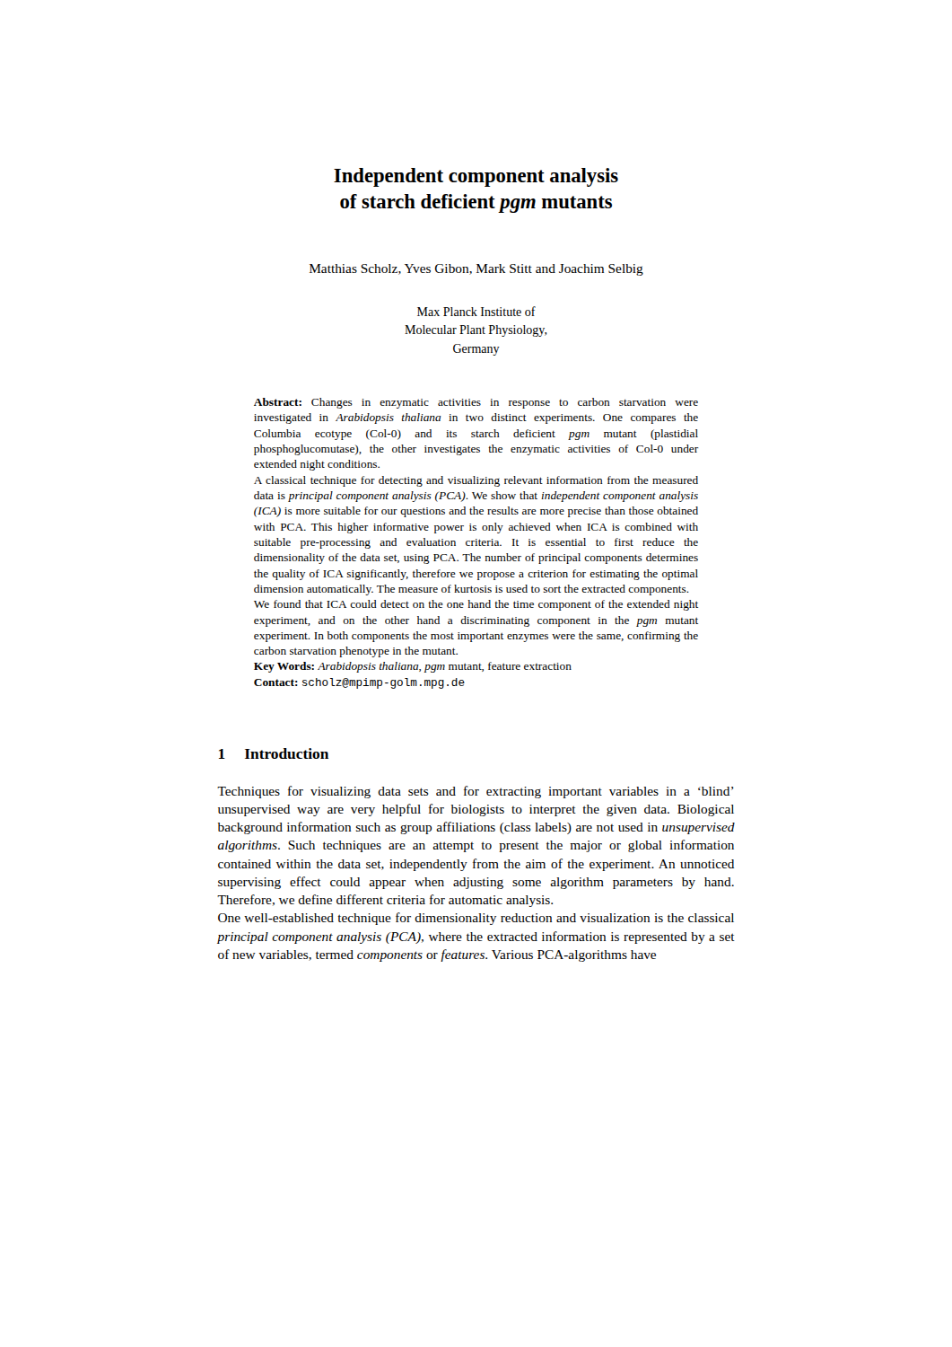Independent component analysis
of starch deficient pgm mutants
Matthias Scholz, Yves Gibon, Mark Stitt and Joachim Selbig
Max Planck Institute of
Molecular Plant Physiology,
Germany
Abstract: Changes in enzymatic activities in response to carbon starvation were investigated in Arabidopsis thaliana in two distinct experiments. One compares the Columbia ecotype (Col-0) and its starch deficient pgm mutant (plastidial phosphoglucomutase), the other investigates the enzymatic activities of Col-0 under extended night conditions.
A classical technique for detecting and visualizing relevant information from the measured data is principal component analysis (PCA). We show that independent component analysis (ICA) is more suitable for our questions and the results are more precise than those obtained with PCA. This higher informative power is only achieved when ICA is combined with suitable pre-processing and evaluation criteria. It is essential to first reduce the dimensionality of the data set, using PCA. The number of principal components determines the quality of ICA significantly, therefore we propose a criterion for estimating the optimal dimension automatically. The measure of kurtosis is used to sort the extracted components.
We found that ICA could detect on the one hand the time component of the extended night experiment, and on the other hand a discriminating component in the pgm mutant experiment. In both components the most important enzymes were the same, confirming the carbon starvation phenotype in the mutant.
Key Words: Arabidopsis thaliana, pgm mutant, feature extraction
Contact: scholz@mpimp-golm.mpg.de
1 Introduction
Techniques for visualizing data sets and for extracting important variables in a ‘blind’ unsupervised way are very helpful for biologists to interpret the given data. Biological background information such as group affiliations (class labels) are not used in unsupervised algorithms. Such techniques are an attempt to present the major or global information contained within the data set, independently from the aim of the experiment. An unnoticed supervising effect could appear when adjusting some algorithm parameters by hand. Therefore, we define different criteria for automatic analysis.
One well-established technique for dimensionality reduction and visualization is the classical principal component analysis (PCA), where the extracted information is represented by a set of new variables, termed components or features. Various PCA-algorithms have